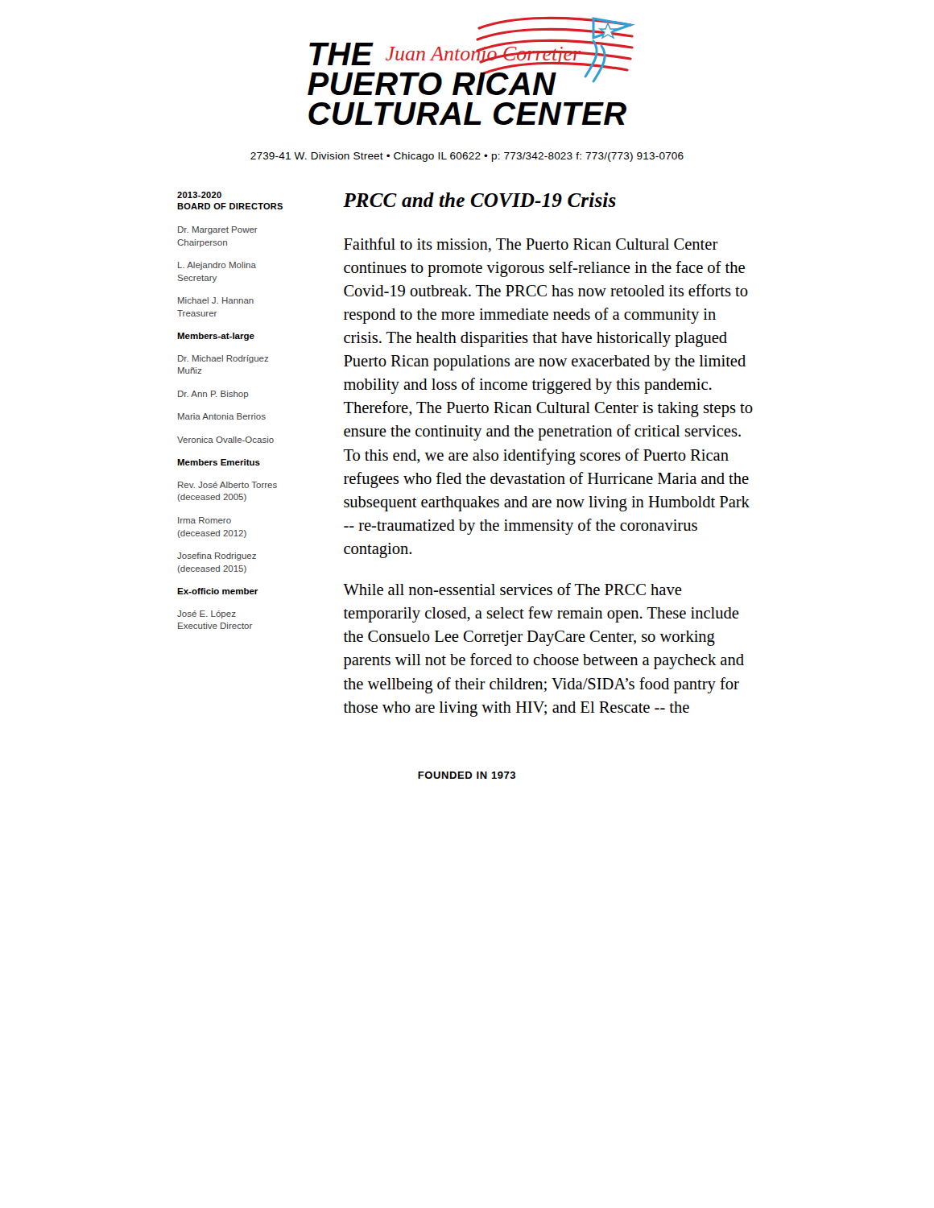THE Juan Antonio Corretjer
PUERTO RICAN
CULTURAL CENTER
2739-41 W. Division Street • Chicago IL 60622 • p: 773/342-8023 f: 773/(773) 913-0706
2013-2020
BOARD OF DIRECTORS
Dr. Margaret Power Chairperson
L. Alejandro Molina Secretary
Michael J. Hannan Treasurer
Members-at-large
Dr. Michael Rodríguez Muñiz
Dr. Ann P. Bishop
Maria Antonia Berrios
Veronica Ovalle-Ocasio
Members Emeritus
Rev. José Alberto Torres (deceased 2005)
Irma Romero (deceased 2012)
Josefina Rodriguez (deceased 2015)
Ex-officio member
José E. López Executive Director
PRCC and the COVID-19 Crisis
Faithful to its mission, The Puerto Rican Cultural Center continues to promote vigorous self-reliance in the face of the Covid-19 outbreak. The PRCC has now retooled its efforts to respond to the more immediate needs of a community in crisis. The health disparities that have historically plagued Puerto Rican populations are now exacerbated by the limited mobility and loss of income triggered by this pandemic. Therefore, The Puerto Rican Cultural Center is taking steps to ensure the continuity and the penetration of critical services. To this end, we are also identifying scores of Puerto Rican refugees who fled the devastation of Hurricane Maria and the subsequent earthquakes and are now living in Humboldt Park -- re-traumatized by the immensity of the coronavirus contagion.
While all non-essential services of The PRCC have temporarily closed, a select few remain open. These include the Consuelo Lee Corretjer DayCare Center, so working parents will not be forced to choose between a paycheck and the wellbeing of their children; Vida/SIDA’s food pantry for those who are living with HIV; and El Rescate -- the
FOUNDED IN 1973